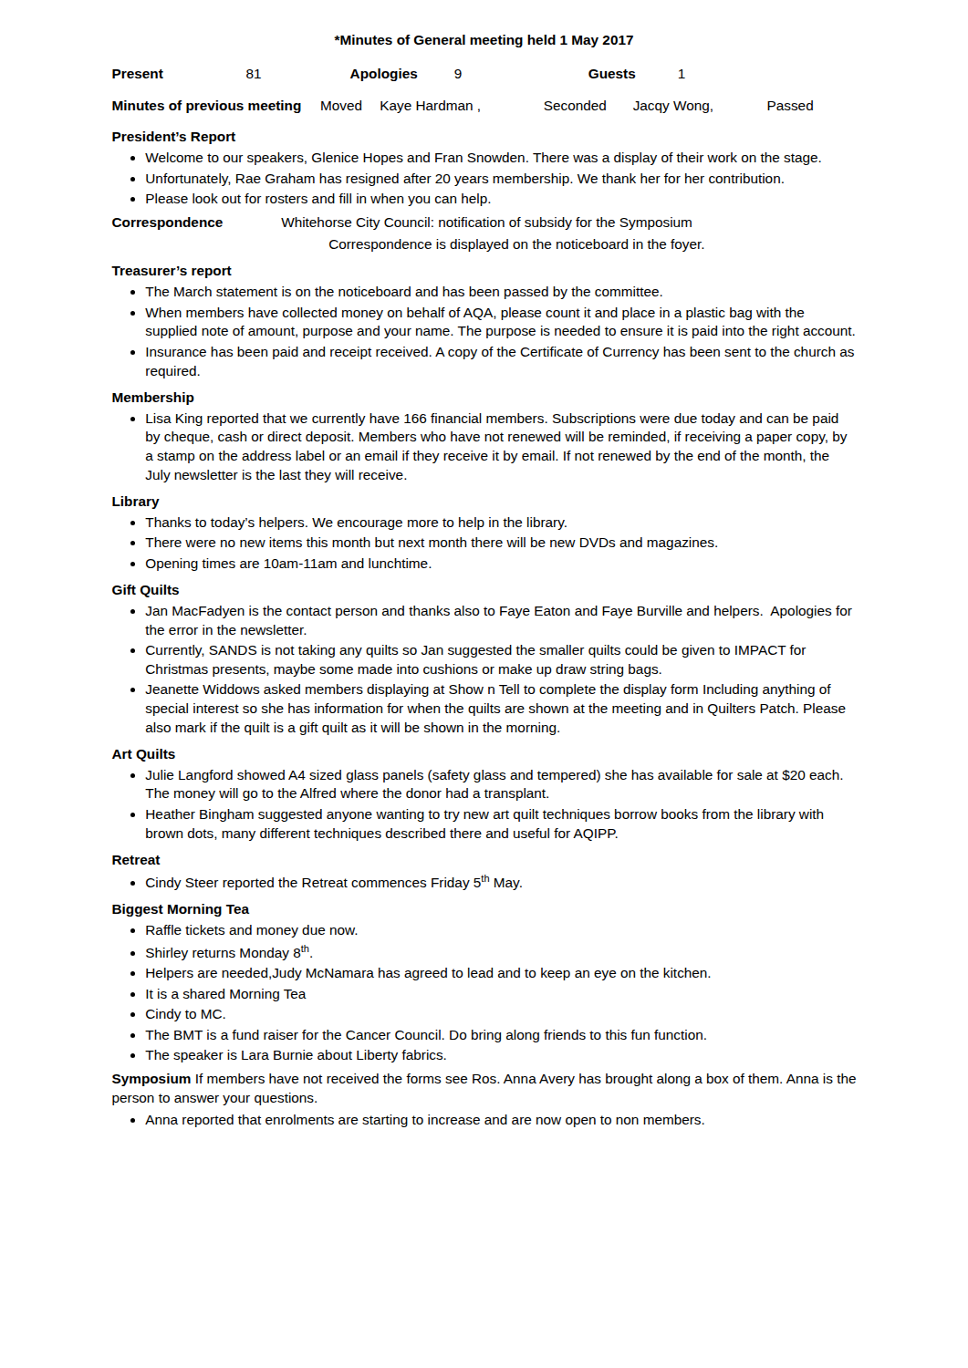*Minutes of General meeting held 1 May 2017
| Present | 81 | Apologies | 9 | Guests | 1 |
| Minutes of previous meeting | Moved | Kaye Hardman , | Seconded | Jacqy Wong, | Passed |
President’s Report
Welcome to our speakers, Glenice Hopes and Fran Snowden. There was a display of their work on the stage.
Unfortunately, Rae Graham has resigned after 20 years membership. We thank her for her contribution.
Please look out for rosters and fill in when you can help.
Correspondence Whitehorse City Council: notification of subsidy for the Symposium
Correspondence is displayed on the noticeboard in the foyer.
Treasurer’s report
The March statement is on the noticeboard and has been passed by the committee.
When members have collected money on behalf of AQA, please count it and place in a plastic bag with the supplied note of amount, purpose and your name. The purpose is needed to ensure it is paid into the right account.
Insurance has been paid and receipt received. A copy of the Certificate of Currency has been sent to the church as required.
Membership
Lisa King reported that we currently have 166 financial members. Subscriptions were due today and can be paid by cheque, cash or direct deposit. Members who have not renewed will be reminded, if receiving a paper copy, by a stamp on the address label or an email if they receive it by email. If not renewed by the end of the month, the July newsletter is the last they will receive.
Library
Thanks to today’s helpers. We encourage more to help in the library.
There were no new items this month but next month there will be new DVDs and magazines.
Opening times are 10am-11am and lunchtime.
Gift Quilts
Jan MacFadyen is the contact person and thanks also to Faye Eaton and Faye Burville and helpers. Apologies for the error in the newsletter.
Currently, SANDS is not taking any quilts so Jan suggested the smaller quilts could be given to IMPACT for Christmas presents, maybe some made into cushions or make up draw string bags.
Jeanette Widdows asked members displaying at Show n Tell to complete the display form Including anything of special interest so she has information for when the quilts are shown at the meeting and in Quilters Patch. Please also mark if the quilt is a gift quilt as it will be shown in the morning.
Art Quilts
Julie Langford showed A4 sized glass panels (safety glass and tempered) she has available for sale at $20 each. The money will go to the Alfred where the donor had a transplant.
Heather Bingham suggested anyone wanting to try new art quilt techniques borrow books from the library with brown dots, many different techniques described there and useful for AQIPP.
Retreat
Cindy Steer reported the Retreat commences Friday 5th May.
Biggest Morning Tea
Raffle tickets and money due now.
Shirley returns Monday 8th.
Helpers are needed,Judy McNamara has agreed to lead and to keep an eye on the kitchen.
It is a shared Morning Tea
Cindy to MC.
The BMT is a fund raiser for the Cancer Council. Do bring along friends to this fun function.
The speaker is Lara Burnie about Liberty fabrics.
Symposium If members have not received the forms see Ros. Anna Avery has brought along a box of them. Anna is the person to answer your questions.
Anna reported that enrolments are starting to increase and are now open to non members.